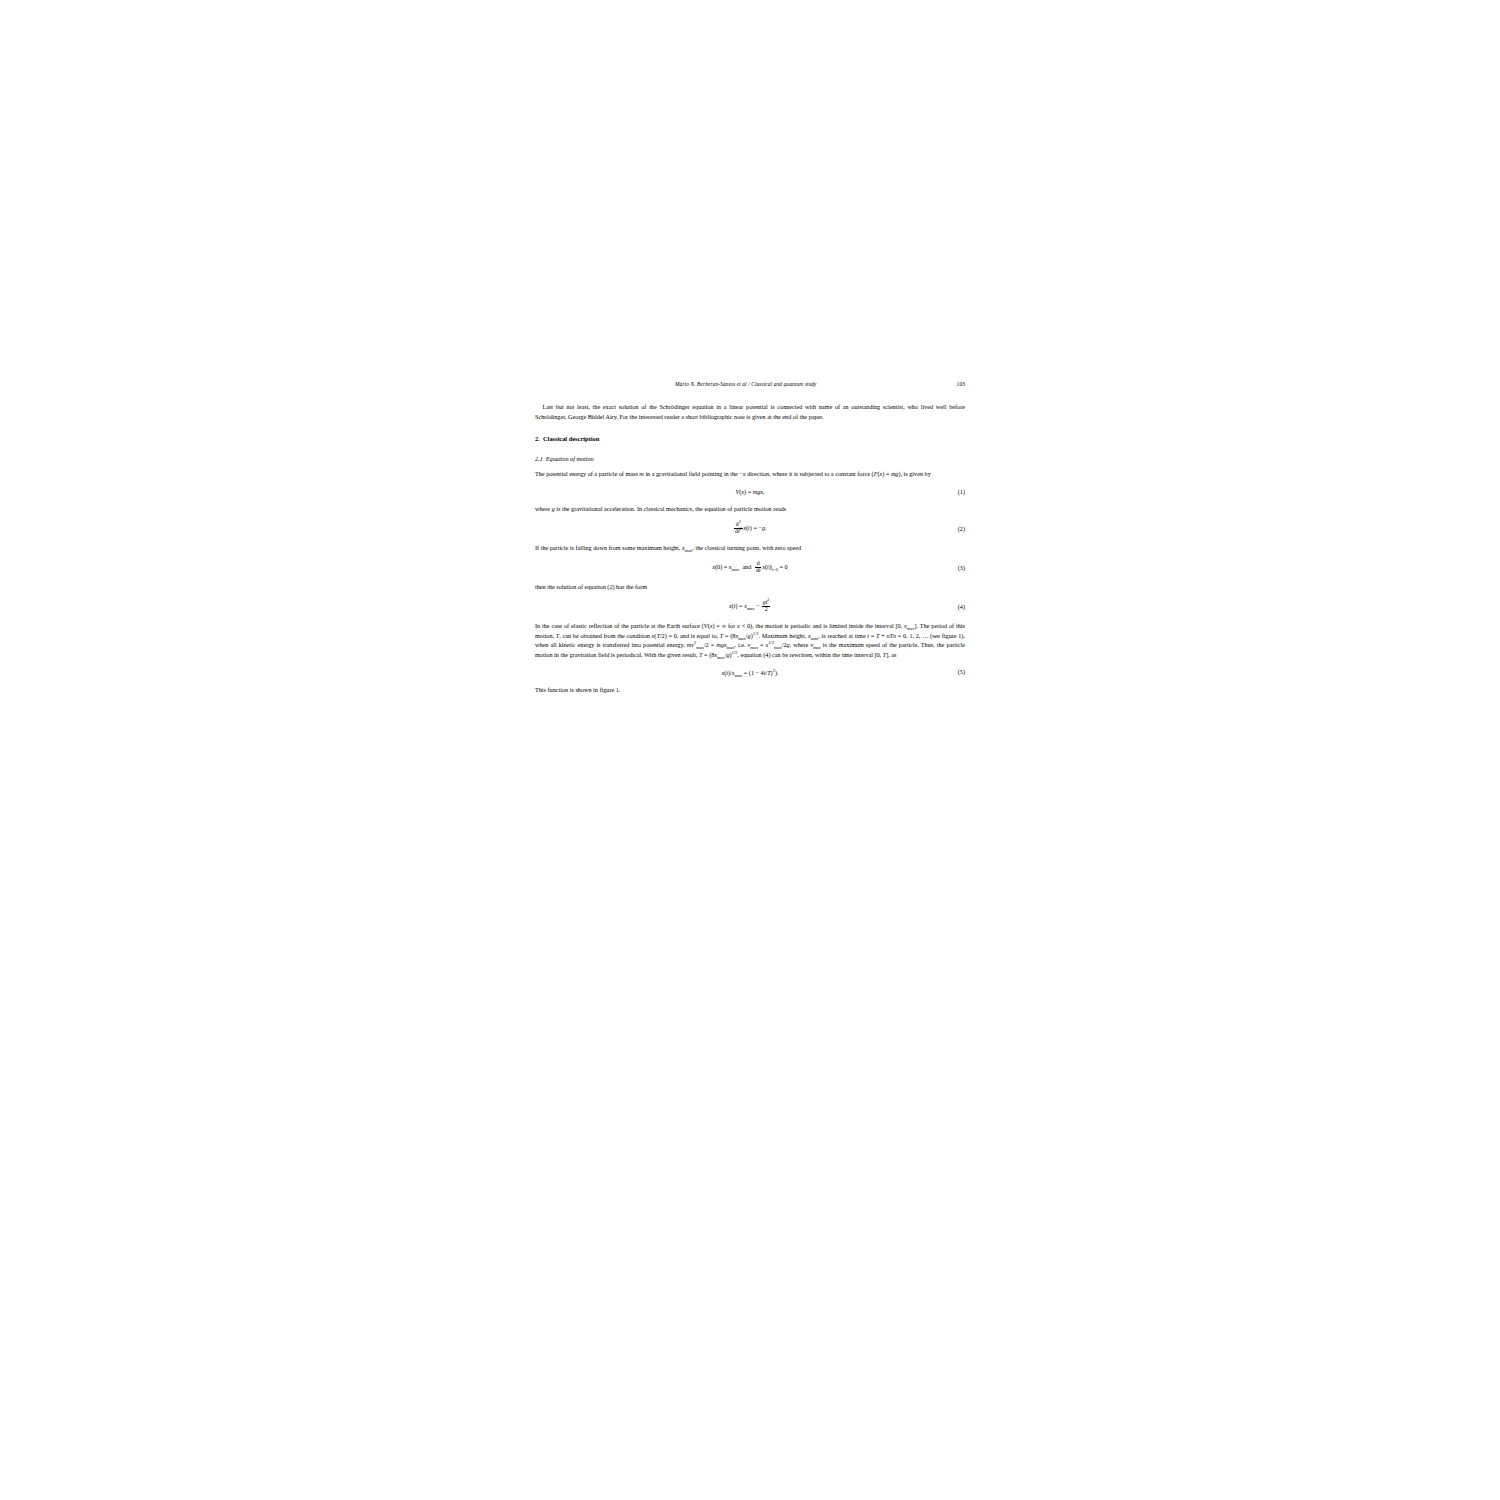Mário N. Berberan-Santos et al / Classical and quantum study 103
Last but not least, the exact solution of the Schrödinger equation in a linear potential is connected with name of an outstanding scientist, who lived well before Schrödinger, George Biddel Airy. For the interested reader a short bibliographic note is given at the end of the paper.
2. Classical description
2.1 Equation of motion
The potential energy of a particle of mass m in a gravitational field pointing in the −x direction, where it is subjected to a constant force (F(x) = mg), is given by
V(x) = mgx, (1)
where g is the gravitational acceleration. In classical mechanics, the equation of particle motion reads
d2 dt2 x(t) = −g. (2)
If the particle is falling down from some maximum height, xmax, the classical turning point, with zero speed
x(0) = xmax and ddt x(t)|t=0 = 0 (3)
then the solution of equation (2) has the form
x(t) = xmax − gt22 (4)
In the case of elastic reflection of the particle at the Earth surface (V(x) = ∞ for x < 0), the motion is periodic and is limited inside the interval [0, xmax]. The period of this motion, T, can be obtained from the condition x(T/2) = 0, and is equal to, T = (8xmax/g)1/2. Maximum height, xmax, is reached at time t = T + nT n = 0, 1, 2, … (see figure 1), when all kinetic energy is transferred into potential energy, mv2max/2 = mgxmax, i.e. vmax = x1/2max/2g, where vmax is the maximum speed of the particle. Thus, the particle motion in the gravitation field is periodical. With the given result, T = (8xmax/g)1/2, equation (4) can be rewritten, within the time interval [0, T], as
x(t)/xmax = (1 − 4t/T)2). (5)
This function is shown in figure 1.